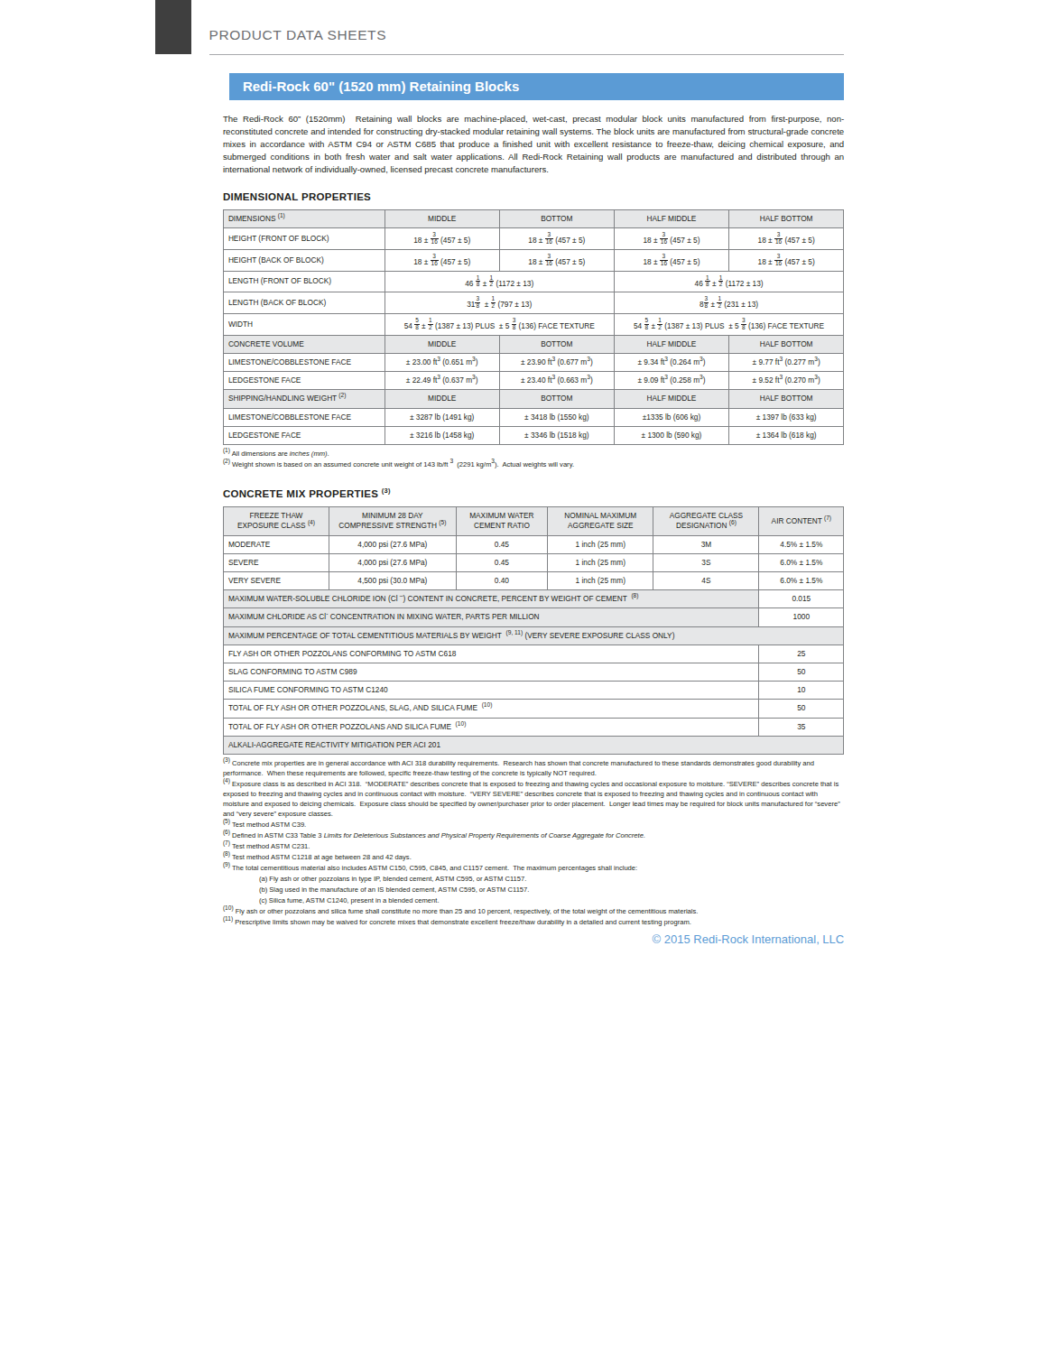PRODUCT DATA SHEETS
Redi-Rock 60" (1520 mm) Retaining Blocks
The Redi-Rock 60” (1520mm) Retaining wall blocks are machine-placed, wet-cast, precast modular block units manufactured from first-purpose, non-reconstituted concrete and intended for constructing dry-stacked modular retaining wall systems. The block units are manufactured from structural-grade concrete mixes in accordance with ASTM C94 or ASTM C685 that produce a finished unit with excellent resistance to freeze-thaw, deicing chemical exposure, and submerged conditions in both fresh water and salt water applications. All Redi-Rock Retaining wall products are manufactured and distributed through an international network of individually-owned, licensed precast concrete manufacturers.
DIMENSIONAL PROPERTIES
| DIMENSIONS (1) | MIDDLE | BOTTOM | HALF MIDDLE | HALF BOTTOM |
| HEIGHT (FRONT OF BLOCK) | 18 ± 3 16 (457 ± 5) | 18 ± 3 16 (457 ± 5) | 18 ± 3 16 (457 ± 5) | 18 ± 3 16 (457 ± 5) |
| HEIGHT (BACK OF BLOCK) | 18 ± 3 16 (457 ± 5) | 18 ± 3 16 (457 ± 5) | 18 ± 3 16 (457 ± 5) | 18 ± 3 16 (457 ± 5) |
| LENGTH (FRONT OF BLOCK) | 46 1 8 ± 1 2 (1172 ± 13) | 46 1 8 ± 1 2 (1172 ± 13) |
| LENGTH (BACK OF BLOCK) | 31 3 8 ± 1 2 (797 ± 13) | 8 3 8 ± 1 2 (231 ± 13) |
| WIDTH | 54 5 8 ± 1 2 (1387 ± 13) PLUS ± 5 3 8 (136) FACE TEXTURE | 54 5 8 ± 1 2 (1387 ± 13) PLUS ± 5 3 8 (136) FACE TEXTURE |
| CONCRETE VOLUME | MIDDLE | BOTTOM | HALF MIDDLE | HALF BOTTOM |
| LIMESTONE/COBBLESTONE FACE | ± 23.00 ft 3 (0.651 m 3 ) | ± 23.90 ft 3 (0.677 m 3 ) | ± 9.34 ft 3 (0.264 m 3 ) | ± 9.77 ft 3 (0.277 m 3 ) |
| LEDGESTONE FACE | ± 22.49 ft 3 (0.637 m 3 ) | ± 23.40 ft 3 (0.663 m 3 ) | ± 9.09 ft 3 (0.258 m 3 ) | ± 9.52 ft 3 (0.270 m 3 ) |
| SHIPPING/HANDLING WEIGHT (2) | MIDDLE | BOTTOM | HALF MIDDLE | HALF BOTTOM |
| LIMESTONE/COBBLESTONE FACE | ± 3287 lb (1491 kg) | ± 3418 lb (1550 kg) | ±1335 lb (606 kg) | ± 1397 lb (633 kg) |
| LEDGESTONE FACE | ± 3216 lb (1458 kg) | ± 3346 lb (1518 kg) | ± 1300 lb (590 kg) | ± 1364 lb (618 kg) |
(1) All dimensions are inches (mm).
(2) Weight shown is based on an assumed concrete unit weight of 143 lb/ft 3 (2291 kg/m3). Actual weights will vary.
CONCRETE MIX PROPERTIES (3)
| FREEZE THAW EXPOSURE CLASS (4) | MINIMUM 28 DAY COMPRESSIVE STRENGTH (5) | MAXIMUM WATER CEMENT RATIO | NOMINAL MAXIMUM AGGREGATE SIZE | AGGREGATE CLASS DESIGNATION (6) | AIR CONTENT (7) |
| MODERATE | 4,000 psi (27.6 MPa) | 0.45 | 1 inch (25 mm) | 3M | 4.5% ± 1.5% |
| SEVERE | 4,000 psi (27.6 MPa) | 0.45 | 1 inch (25 mm) | 3S | 6.0% ± 1.5% |
| VERY SEVERE | 4,500 psi (30.0 MPa) | 0.40 | 1 inch (25 mm) | 4S | 6.0% ± 1.5% |
| MAXIMUM WATER-SOLUBLE CHLORIDE ION (Cl – ) CONTENT IN CONCRETE, PERCENT BY WEIGHT OF CEMENT (8) | 0.015 |
| MAXIMUM CHLORIDE AS Cl - CONCENTRATION IN MIXING WATER, PARTS PER MILLION | 1000 |
| MAXIMUM PERCENTAGE OF TOTAL CEMENTITIOUS MATERIALS BY WEIGHT (9, 11) (VERY SEVERE EXPOSURE CLASS ONLY) |
| FLY ASH OR OTHER POZZOLANS CONFORMING TO ASTM C618 | 25 |
| SLAG CONFORMING TO ASTM C989 | 50 |
| SILICA FUME CONFORMING TO ASTM C1240 | 10 |
| TOTAL OF FLY ASH OR OTHER POZZOLANS, SLAG, AND SILICA FUME (10) | 50 |
| TOTAL OF FLY ASH OR OTHER POZZOLANS AND SILICA FUME (10) | 35 |
| ALKALI-AGGREGATE REACTIVITY MITIGATION PER ACI 201 |
(3) Concrete mix properties are in general accordance with ACI 318 durability requirements. Research has shown that concrete manufactured to these standards demonstrates good durability and performance. When these requirements are followed, specific freeze-thaw testing of the concrete is typically NOT required.
(4) Exposure class is as described in ACI 318. “MODERATE” describes concrete that is exposed to freezing and thawing cycles and occasional exposure to moisture. “SEVERE” describes concrete that is exposed to freezing and thawing cycles and in continuous contact with moisture. “VERY SEVERE” describes concrete that is exposed to freezing and thawing cycles and in continuous contact with moisture and exposed to deicing chemicals. Exposure class should be specified by owner/purchaser prior to order placement. Longer lead times may be required for block units manufactured for “severe” and “very severe” exposure classes.
(5) Test method ASTM C39.
(6) Defined in ASTM C33 Table 3 Limits for Deleterious Substances and Physical Property Requirements of Coarse Aggregate for Concrete.
(7) Test method ASTM C231.
(8) Test method ASTM C1218 at age between 28 and 42 days.
(9) The total cementitious material also includes ASTM C150, C595, C845, and C1157 cement. The maximum percentages shall include:
(a) Fly ash or other pozzolans in type IP, blended cement, ASTM C595, or ASTM C1157.
(b) Slag used in the manufacture of an IS blended cement, ASTM C595, or ASTM C1157.
(c) Silica fume, ASTM C1240, present in a blended cement.
(10) Fly ash or other pozzolans and silica fume shall constitute no more than 25 and 10 percent, respectively, of the total weight of the cementitious materials.
(11) Prescriptive limits shown may be waived for concrete mixes that demonstrate excellent freeze/thaw durability in a detailed and current testing program.
© 2015 Redi-Rock International, LLC